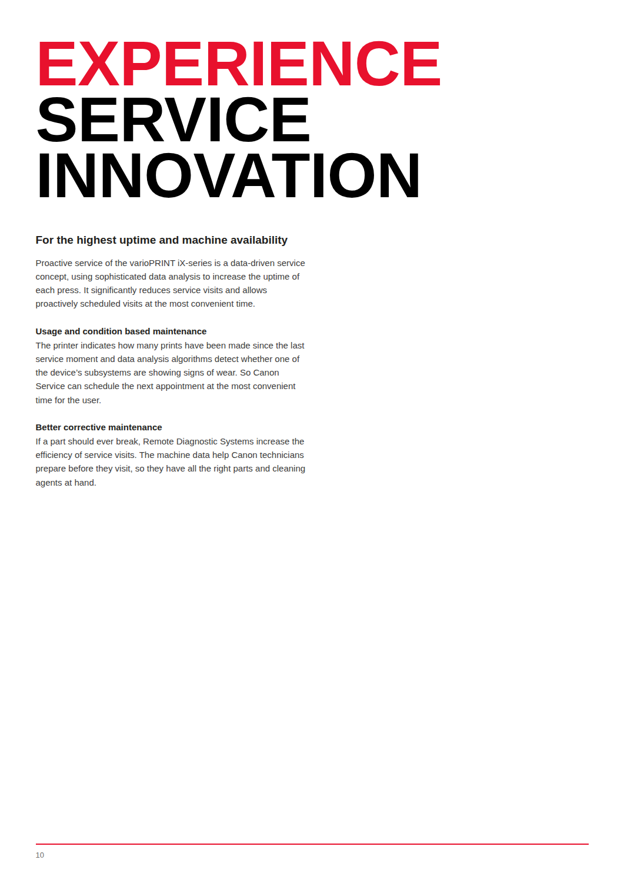Experience Service Innovation
For the highest uptime and machine availability
Proactive service of the varioPRINT iX-series is a data-driven service concept, using sophisticated data analysis to increase the uptime of each press. It significantly reduces service visits and allows proactively scheduled visits at the most convenient time.
Usage and condition based maintenance
The printer indicates how many prints have been made since the last service moment and data analysis algorithms detect whether one of the device’s subsystems are showing signs of wear. So Canon Service can schedule the next appointment at the most convenient time for the user.
Better corrective maintenance
If a part should ever break, Remote Diagnostic Systems increase the efficiency of service visits. The machine data help Canon technicians prepare before they visit, so they have all the right parts and cleaning agents at hand.
10